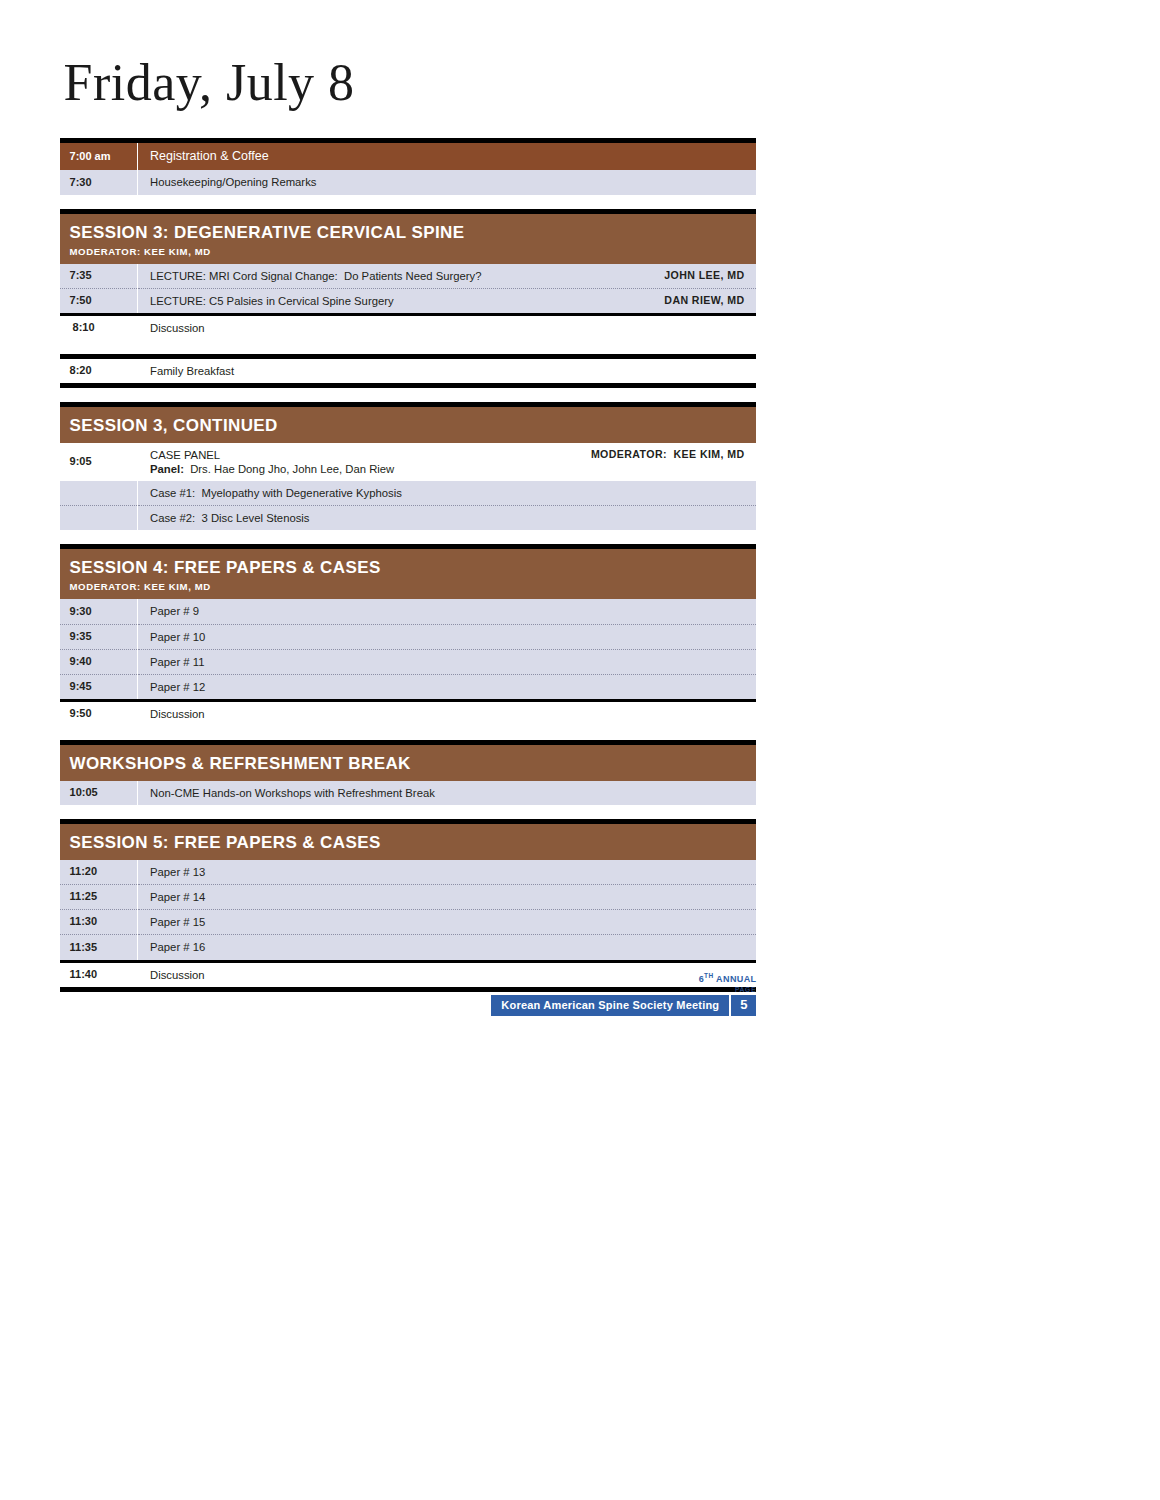Friday, July 8
| 7:00 am | Registration & Coffee |
| 7:30 | Housekeeping/Opening Remarks |
Session 3: Degenerative Cervical Spine
Moderator: Kee Kim, MD
| 7:35 | John Lee, MD LECTURE: MRI Cord Signal Change: Do Patients Need Surgery? |
| 7:50 | Dan Riew, MD LECTURE: C5 Palsies in Cervical Spine Surgery |
| 8:10 | Discussion |
| 8:20 | Family Breakfast |
Session 3, Continued
| 9:05 | Moderator: Kee Kim, MD CASE PANEL Panel: Drs. Hae Dong Jho, John Lee, Dan Riew |
| | Case #1: Myelopathy with Degenerative Kyphosis |
| | Case #2: 3 Disc Level Stenosis |
Session 4: Free Papers & Cases
Moderator: Kee Kim, MD
| 9:30 | Paper # 9 |
| 9:35 | Paper # 10 |
| 9:40 | Paper # 11 |
| 9:45 | Paper # 12 |
| 9:50 | Discussion |
Workshops & Refreshment Break
| 10:05 | Non-CME Hands-on Workshops with Refreshment Break |
Session 5: Free Papers & Cases
| 11:20 | Paper # 13 |
| 11:25 | Paper # 14 |
| 11:30 | Paper # 15 |
| 11:35 | Paper # 16 |
| 11:40 | Discussion |
6TH Annual
Korean American Spine Society Meeting
PAGE 5